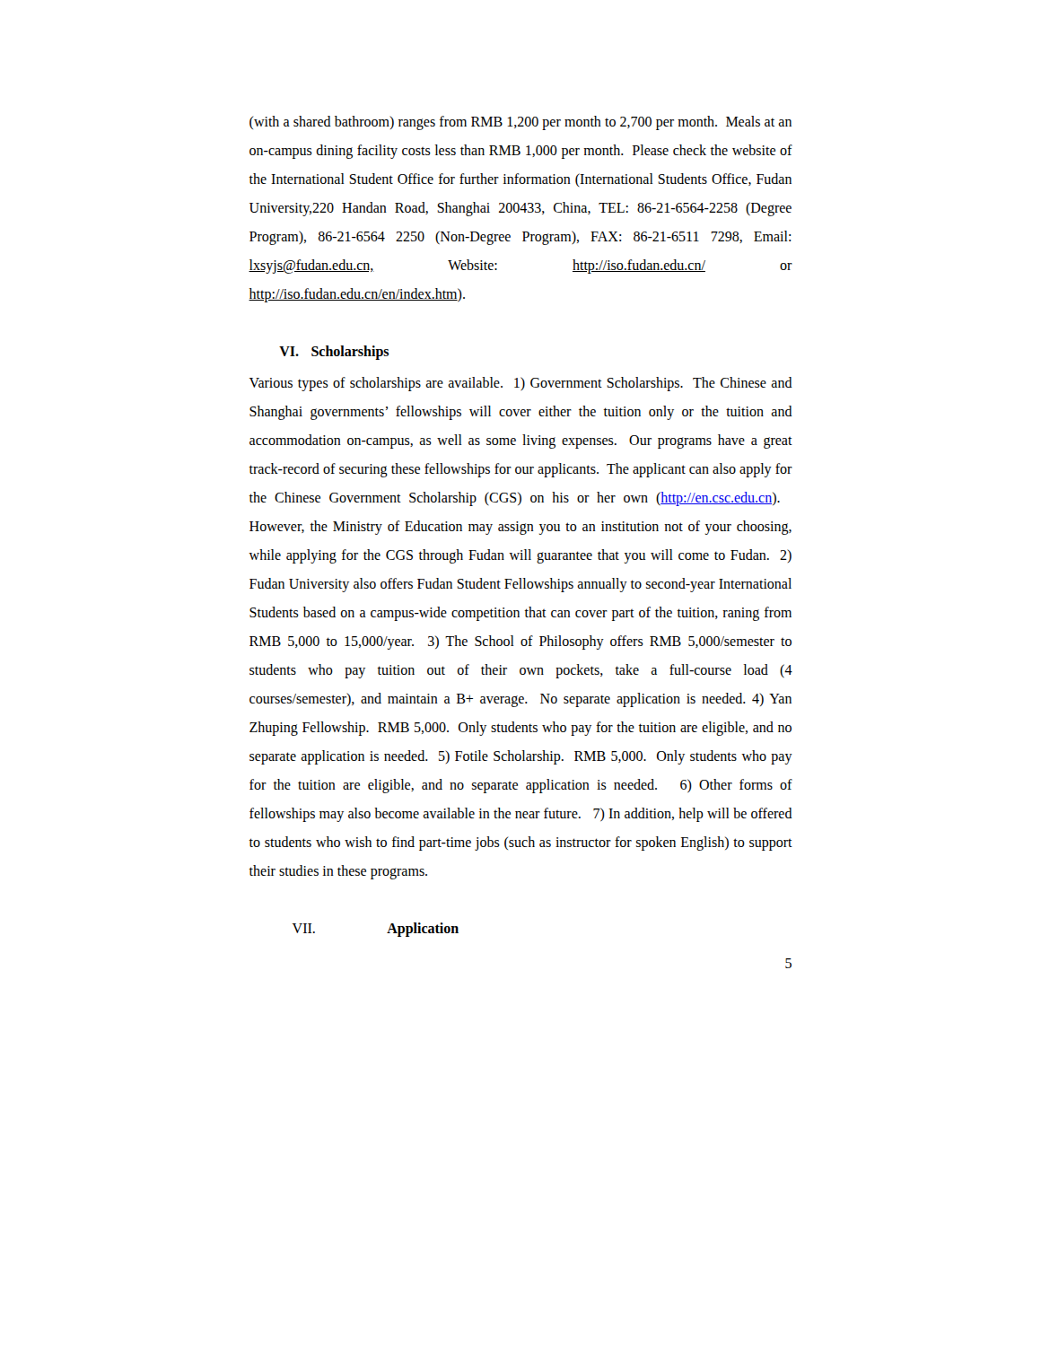(with a shared bathroom) ranges from RMB 1,200 per month to 2,700 per month. Meals at an on-campus dining facility costs less than RMB 1,000 per month. Please check the website of the International Student Office for further information (International Students Office, Fudan University,220 Handan Road, Shanghai 200433, China, TEL: 86-21-6564-2258 (Degree Program), 86-21-6564 2250 (Non-Degree Program), FAX: 86-21-6511 7298, Email: lxsyjs@fudan.edu.cn, Website: http://iso.fudan.edu.cn/ or http://iso.fudan.edu.cn/en/index.htm).
VI. Scholarships
Various types of scholarships are available. 1) Government Scholarships. The Chinese and Shanghai governments’ fellowships will cover either the tuition only or the tuition and accommodation on-campus, as well as some living expenses. Our programs have a great track-record of securing these fellowships for our applicants. The applicant can also apply for the Chinese Government Scholarship (CGS) on his or her own (http://en.csc.edu.cn). However, the Ministry of Education may assign you to an institution not of your choosing, while applying for the CGS through Fudan will guarantee that you will come to Fudan. 2) Fudan University also offers Fudan Student Fellowships annually to second-year International Students based on a campus-wide competition that can cover part of the tuition, raning from RMB 5,000 to 15,000/year. 3) The School of Philosophy offers RMB 5,000/semester to students who pay tuition out of their own pockets, take a full-course load (4 courses/semester), and maintain a B+ average. No separate application is needed. 4) Yan Zhuping Fellowship. RMB 5,000. Only students who pay for the tuition are eligible, and no separate application is needed. 5) Fotile Scholarship. RMB 5,000. Only students who pay for the tuition are eligible, and no separate application is needed. 6) Other forms of fellowships may also become available in the near future. 7) In addition, help will be offered to students who wish to find part-time jobs (such as instructor for spoken English) to support their studies in these programs.
VII. Application
5